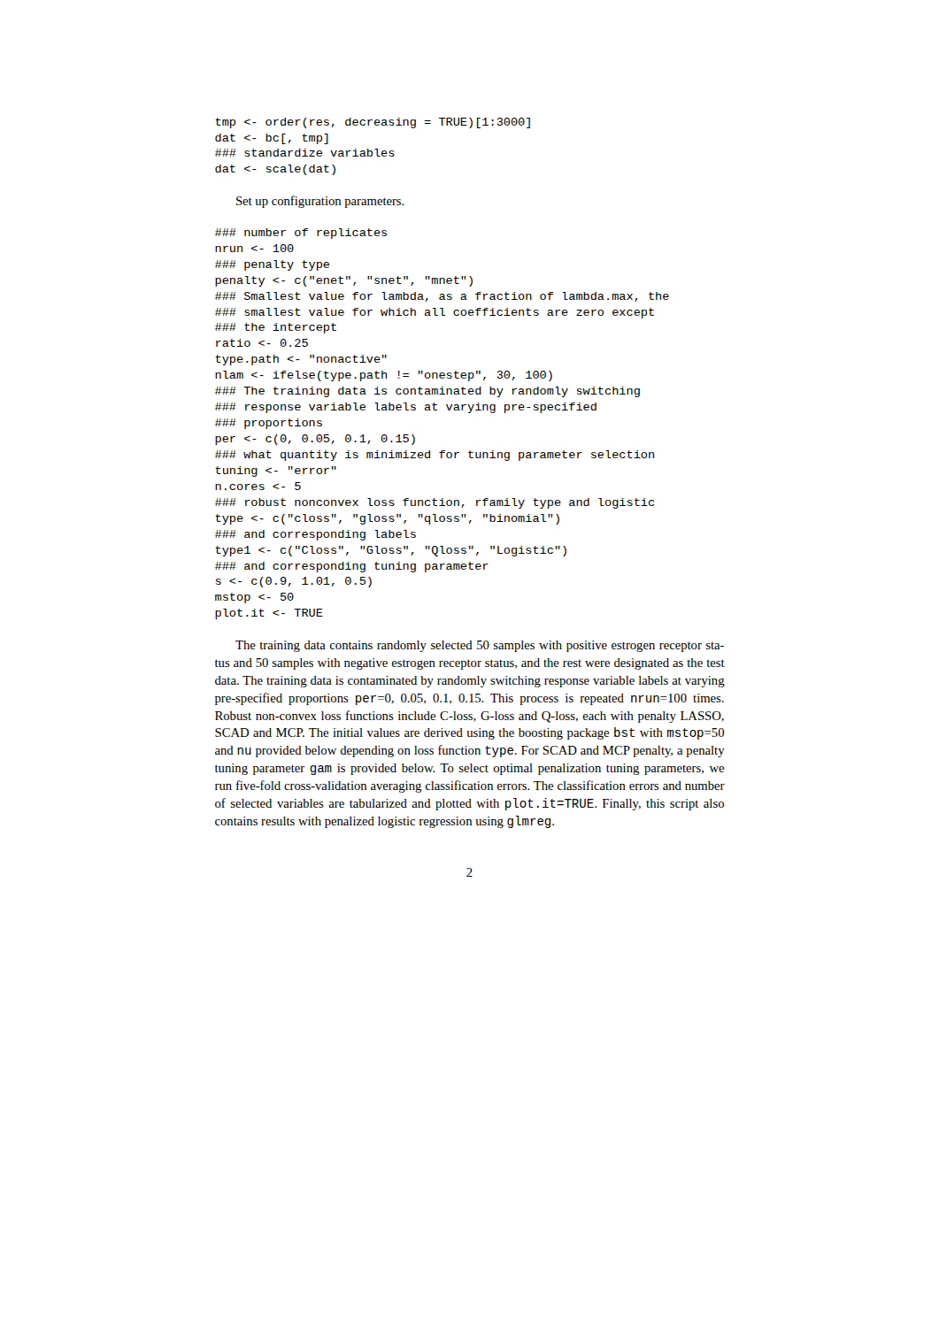tmp <- order(res, decreasing = TRUE)[1:3000]
dat <- bc[, tmp]
### standardize variables
dat <- scale(dat)
Set up configuration parameters.
### number of replicates
nrun <- 100
### penalty type
penalty <- c("enet", "snet", "mnet")
### Smallest value for lambda, as a fraction of lambda.max, the
### smallest value for which all coefficients are zero except
### the intercept
ratio <- 0.25
type.path <- "nonactive"
nlam <- ifelse(type.path != "onestep", 30, 100)
### The training data is contaminated by randomly switching
### response variable labels at varying pre-specified
### proportions
per <- c(0, 0.05, 0.1, 0.15)
### what quantity is minimized for tuning parameter selection
tuning <- "error"
n.cores <- 5
### robust nonconvex loss function, rfamily type and logistic
type <- c("closs", "gloss", "qloss", "binomial")
### and corresponding labels
type1 <- c("Closs", "Gloss", "Qloss", "Logistic")
### and corresponding tuning parameter
s <- c(0.9, 1.01, 0.5)
mstop <- 50
plot.it <- TRUE
The training data contains randomly selected 50 samples with positive estrogen receptor status and 50 samples with negative estrogen receptor status, and the rest were designated as the test data. The training data is contaminated by randomly switching response variable labels at varying pre-specified proportions per=0, 0.05, 0.1, 0.15. This process is repeated nrun=100 times. Robust non-convex loss functions include C-loss, G-loss and Q-loss, each with penalty LASSO, SCAD and MCP. The initial values are derived using the boosting package bst with mstop=50 and nu provided below depending on loss function type. For SCAD and MCP penalty, a penalty tuning parameter gam is provided below. To select optimal penalization tuning parameters, we run five-fold cross-validation averaging classification errors. The classification errors and number of selected variables are tabularized and plotted with plot.it=TRUE. Finally, this script also contains results with penalized logistic regression using glmreg.
2